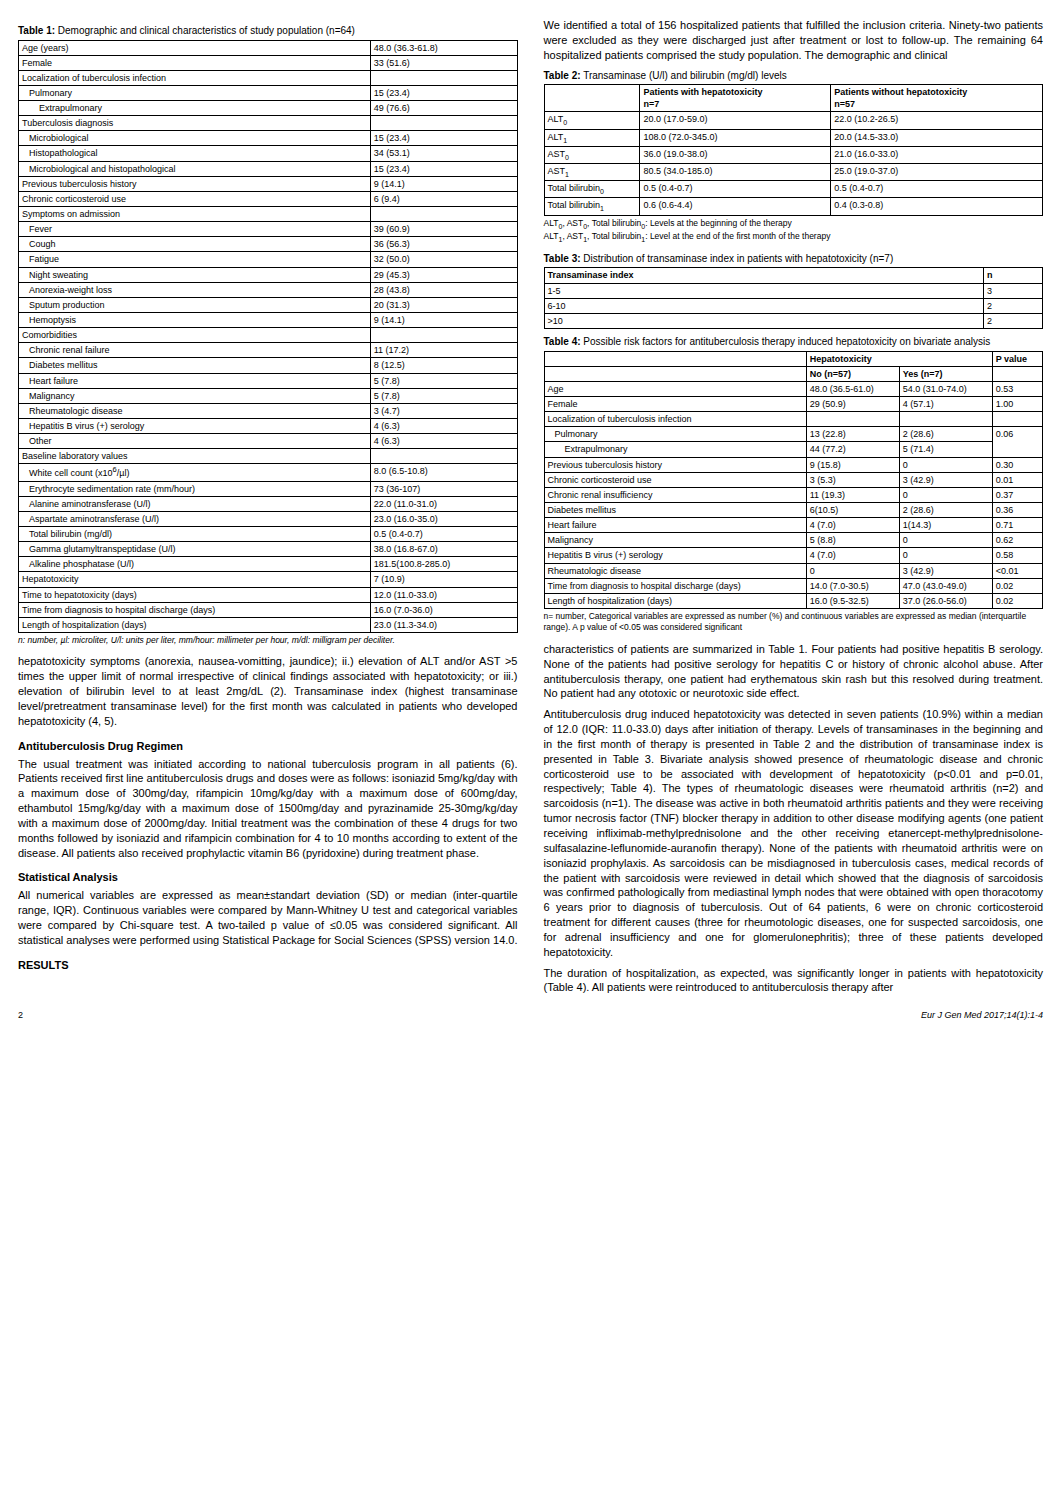Table 1: Demographic and clinical characteristics of study population (n=64)
| Age (years) | 48.0 (36.3-61.8) |
| Female | 33 (51.6) |
| Localization of tuberculosis infection | |
| Pulmonary | 15 (23.4) |
| Extrapulmonary | 49 (76.6) |
| Tuberculosis diagnosis | |
| Microbiological | 15 (23.4) |
| Histopathological | 34 (53.1) |
| Microbiological and histopathological | 15 (23.4) |
| Previous tuberculosis history | 9 (14.1) |
| Chronic corticosteroid use | 6 (9.4) |
| Symptoms on admission | |
| Fever | 39 (60.9) |
| Cough | 36 (56.3) |
| Fatigue | 32 (50.0) |
| Night sweating | 29 (45.3) |
| Anorexia-weight loss | 28 (43.8) |
| Sputum production | 20 (31.3) |
| Hemoptysis | 9 (14.1) |
| Comorbidities | |
| Chronic renal failure | 11 (17.2) |
| Diabetes mellitus | 8 (12.5) |
| Heart failure | 5 (7.8) |
| Malignancy | 5 (7.8) |
| Rheumatologic disease | 3 (4.7) |
| Hepatitis B virus (+) serology | 4 (6.3) |
| Other | 4 (6.3) |
| Baseline laboratory values | |
| White cell count (x10 6 /µl) | 8.0 (6.5-10.8) |
| Erythrocyte sedimentation rate (mm/hour) | 73 (36-107) |
| Alanine aminotransferase (U/l) | 22.0 (11.0-31.0) |
| Aspartate aminotransferase (U/l) | 23.0 (16.0-35.0) |
| Total bilirubin (mg/dl) | 0.5 (0.4-0.7) |
| Gamma glutamyltranspeptidase (U/l) | 38.0 (16.8-67.0) |
| Alkaline phosphatase (U/l) | 181.5(100.8-285.0) |
| Hepatotoxicity | 7 (10.9) |
| Time to hepatotoxicity (days) | 12.0 (11.0-33.0) |
| Time from diagnosis to hospital discharge (days) | 16.0 (7.0-36.0) |
| Length of hospitalization (days) | 23.0 (11.3-34.0) |
n: number, µl: microliter, U/l: units per liter, mm/hour: millimeter per hour, m/dl: milligram per deciliter.
hepatotoxicity symptoms (anorexia, nausea-vomitting, jaundice); ii.) elevation of ALT and/or AST >5 times the upper limit of normal irrespective of clinical findings associated with hepatotoxicity; or iii.) elevation of bilirubin level to at least 2mg/dL (2). Transaminase index (highest transaminase level/pretreatment transaminase level) for the first month was calculated in patients who developed hepatotoxicity (4, 5).
Antituberculosis Drug Regimen
The usual treatment was initiated according to national tuberculosis program in all patients (6). Patients received first line antituberculosis drugs and doses were as follows: isoniazid 5mg/kg/day with a maximum dose of 300mg/day, rifampicin 10mg/kg/day with a maximum dose of 600mg/day, ethambutol 15mg/kg/day with a maximum dose of 1500mg/day and pyrazinamide 25-30mg/kg/day with a maximum dose of 2000mg/day. Initial treatment was the combination of these 4 drugs for two months followed by isoniazid and rifampicin combination for 4 to 10 months according to extent of the disease. All patients also received prophylactic vitamin B6 (pyridoxine) during treatment phase.
Statistical Analysis
All numerical variables are expressed as mean±standart deviation (SD) or median (inter-quartile range, IQR). Continuous variables were compared by Mann-Whitney U test and categorical variables were compared by Chi-square test. A two-tailed p value of ≤0.05 was considered significant. All statistical analyses were performed using Statistical Package for Social Sciences (SPSS) version 14.0.
RESULTS
We identified a total of 156 hospitalized patients that fulfilled the inclusion criteria. Ninety-two patients were excluded as they were discharged just after treatment or lost to follow-up. The remaining 64 hospitalized patients comprised the study population. The demographic and clinical
Table 2: Transaminase (U/l) and bilirubin (mg/dl) levels
| | Patients with hepatotoxicity n=7 | Patients without hepatotoxicity n=57 |
| --- | --- | --- |
| ALT 0 | 20.0 (17.0-59.0) | 22.0 (10.2-26.5) |
| ALT 1 | 108.0 (72.0-345.0) | 20.0 (14.5-33.0) |
| AST 0 | 36.0 (19.0-38.0) | 21.0 (16.0-33.0) |
| AST 1 | 80.5 (34.0-185.0) | 25.0 (19.0-37.0) |
| Total bilirubin 0 | 0.5 (0.4-0.7) | 0.5 (0.4-0.7) |
| Total bilirubin 1 | 0.6 (0.6-4.4) | 0.4 (0.3-0.8) |
ALT0, AST0, Total bilirubin0: Levels at the beginning of the therapy
ALT1, AST1, Total bilirubin1: Level at the end of the first month of the therapy
Table 3: Distribution of transaminase index in patients with hepatotoxicity (n=7)
| Transaminase index | n |
| --- | --- |
| 1-5 | 3 |
| 6-10 | 2 |
| >10 | 2 |
Table 4: Possible risk factors for antituberculosis therapy induced hepatotoxicity on bivariate analysis
| | Hepatotoxicity | P value |
| --- | --- | --- |
| | No (n=57) | Yes (n=7) | |
| Age | 48.0 (36.5-61.0) | 54.0 (31.0-74.0) | 0.53 |
| Female | 29 (50.9) | 4 (57.1) | 1.00 |
| Localization of tuberculosis infection | | | |
| Pulmonary | 13 (22.8) | 2 (28.6) | 0.06 |
| Extrapulmonary | 44 (77.2) | 5 (71.4) |
| Previous tuberculosis history | 9 (15.8) | 0 | 0.30 |
| Chronic corticosteroid use | 3 (5.3) | 3 (42.9) | 0.01 |
| Chronic renal insufficiency | 11 (19.3) | 0 | 0.37 |
| Diabetes mellitus | 6(10.5) | 2 (28.6) | 0.36 |
| Heart failure | 4 (7.0) | 1(14.3) | 0.71 |
| Malignancy | 5 (8.8) | 0 | 0.62 |
| Hepatitis B virus (+) serology | 4 (7.0) | 0 | 0.58 |
| Rheumatologic disease | 0 | 3 (42.9) | <0.01 |
| Time from diagnosis to hospital discharge (days) | 14.0 (7.0-30.5) | 47.0 (43.0-49.0) | 0.02 |
| Length of hospitalization (days) | 16.0 (9.5-32.5) | 37.0 (26.0-56.0) | 0.02 |
n= number, Categorical variables are expressed as number (%) and continuous variables are expressed as median (interquartile range). A p value of <0.05 was considered significant
characteristics of patients are summarized in Table 1. Four patients had positive hepatitis B serology. None of the patients had positive serology for hepatitis C or history of chronic alcohol abuse. After antituberculosis therapy, one patient had erythematous skin rash but this resolved during treatment. No patient had any ototoxic or neurotoxic side effect.
Antituberculosis drug induced hepatotoxicity was detected in seven patients (10.9%) within a median of 12.0 (IQR: 11.0-33.0) days after initiation of therapy. Levels of transaminases in the beginning and in the first month of therapy is presented in Table 2 and the distribution of transaminase index is presented in Table 3. Bivariate analysis showed presence of rheumatologic disease and chronic corticosteroid use to be associated with development of hepatotoxicity (p<0.01 and p=0.01, respectively; Table 4). The types of rheumatologic diseases were rheumatoid arthritis (n=2) and sarcoidosis (n=1). The disease was active in both rheumatoid arthritis patients and they were receiving tumor necrosis factor (TNF) blocker therapy in addition to other disease modifying agents (one patient receiving infliximab-methylprednisolone and the other receiving etanercept-methylprednisolone-sulfasalazine-leflunomide-auranofin therapy). None of the patients with rheumatoid arthritis were on isoniazid prophylaxis. As sarcoidosis can be misdiagnosed in tuberculosis cases, medical records of the patient with sarcoidosis were reviewed in detail which showed that the diagnosis of sarcoidosis was confirmed pathologically from mediastinal lymph nodes that were obtained with open thoracotomy 6 years prior to diagnosis of tuberculosis. Out of 64 patients, 6 were on chronic corticosteroid treatment for different causes (three for rheumotologic diseases, one for suspected sarcoidosis, one for adrenal insufficiency and one for glomerulonephritis); three of these patients developed hepatotoxicity.
The duration of hospitalization, as expected, was significantly longer in patients with hepatotoxicity (Table 4). All patients were reintroduced to antituberculosis therapy after
2
Eur J Gen Med 2017;14(1):1-4